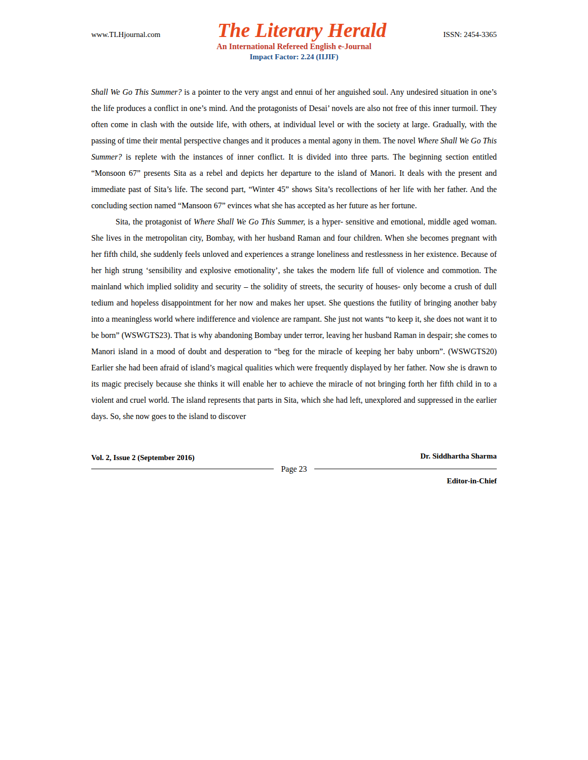www.TLHjournal.com The Literary Herald ISSN: 2454-3365
An International Refereed English e-Journal
Impact Factor: 2.24 (IIJIF)
Shall We Go This Summer? is a pointer to the very angst and ennui of her anguished soul. Any undesired situation in one’s the life produces a conflict in one’s mind. And the protagonists of Desai’ novels are also not free of this inner turmoil. They often come in clash with the outside life, with others, at individual level or with the society at large. Gradually, with the passing of time their mental perspective changes and it produces a mental agony in them. The novel Where Shall We Go This Summer? is replete with the instances of inner conflict. It is divided into three parts. The beginning section entitled “Monsoon 67” presents Sita as a rebel and depicts her departure to the island of Manori. It deals with the present and immediate past of Sita’s life. The second part, “Winter 45” shows Sita’s recollections of her life with her father. And the concluding section named “Mansoon 67” evinces what she has accepted as her future as her fortune.
Sita, the protagonist of Where Shall We Go This Summer, is a hyper- sensitive and emotional, middle aged woman. She lives in the metropolitan city, Bombay, with her husband Raman and four children. When she becomes pregnant with her fifth child, she suddenly feels unloved and experiences a strange loneliness and restlessness in her existence. Because of her high strung ‘sensibility and explosive emotionality’, she takes the modern life full of violence and commotion. The mainland which implied solidity and security – the solidity of streets, the security of houses- only become a crush of dull tedium and hopeless disappointment for her now and makes her upset. She questions the futility of bringing another baby into a meaningless world where indifference and violence are rampant. She just not wants “to keep it, she does not want it to be born” (WSWGTS23). That is why abandoning Bombay under terror, leaving her husband Raman in despair; she comes to Manori island in a mood of doubt and desperation to “beg for the miracle of keeping her baby unborn”. (WSWGTS20) Earlier she had been afraid of island’s magical qualities which were frequently displayed by her father. Now she is drawn to its magic precisely because she thinks it will enable her to achieve the miracle of not bringing forth her fifth child in to a violent and cruel world. The island represents that parts in Sita, which she had left, unexplored and suppressed in the earlier days. So, she now goes to the island to discover
Vol. 2, Issue 2 (September 2016)
Dr. Siddhartha Sharma
Page 23
Editor-in-Chief